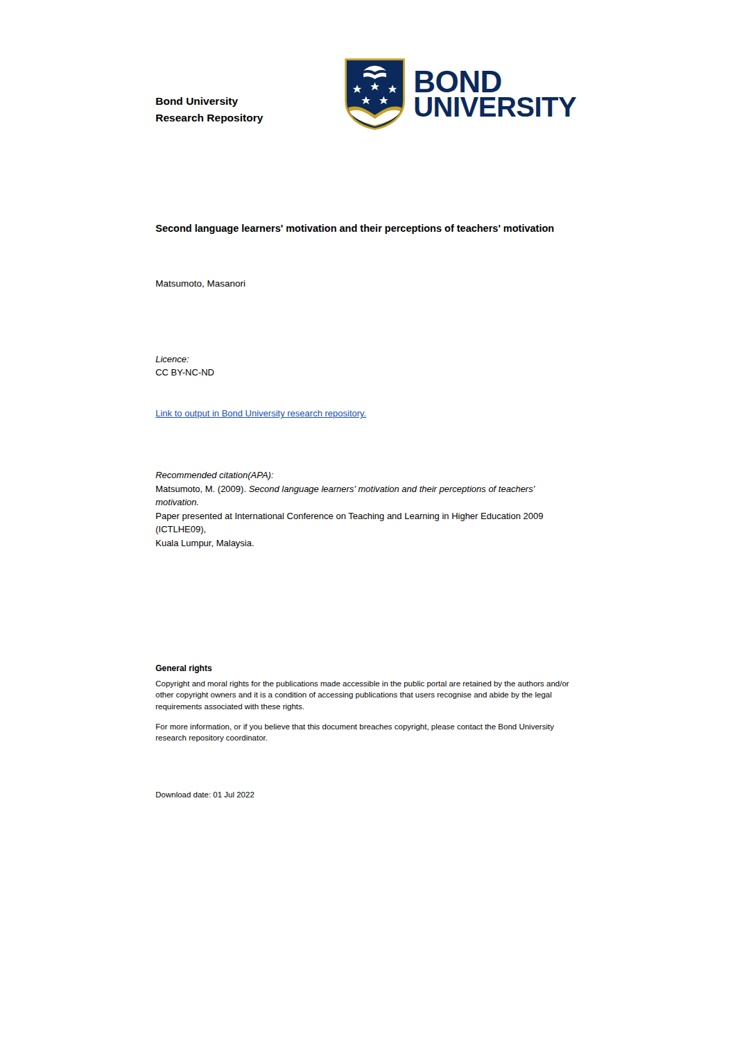Bond University
Research Repository
BOND UNIVERSITY
Second language learners' motivation and their perceptions of teachers' motivation
Matsumoto, Masanori
Licence:
CC BY-NC-ND
Link to output in Bond University research repository.
Recommended citation(APA):
Matsumoto, M. (2009). Second language learners' motivation and their perceptions of teachers' motivation.
Paper presented at International Conference on Teaching and Learning in Higher Education 2009 (ICTLHE09),
Kuala Lumpur, Malaysia.
General rights
Copyright and moral rights for the publications made accessible in the public portal are retained by the authors and/or other copyright owners and it is a condition of accessing publications that users recognise and abide by the legal requirements associated with these rights.
For more information, or if you believe that this document breaches copyright, please contact the Bond University research repository coordinator.
Download date: 01 Jul 2022